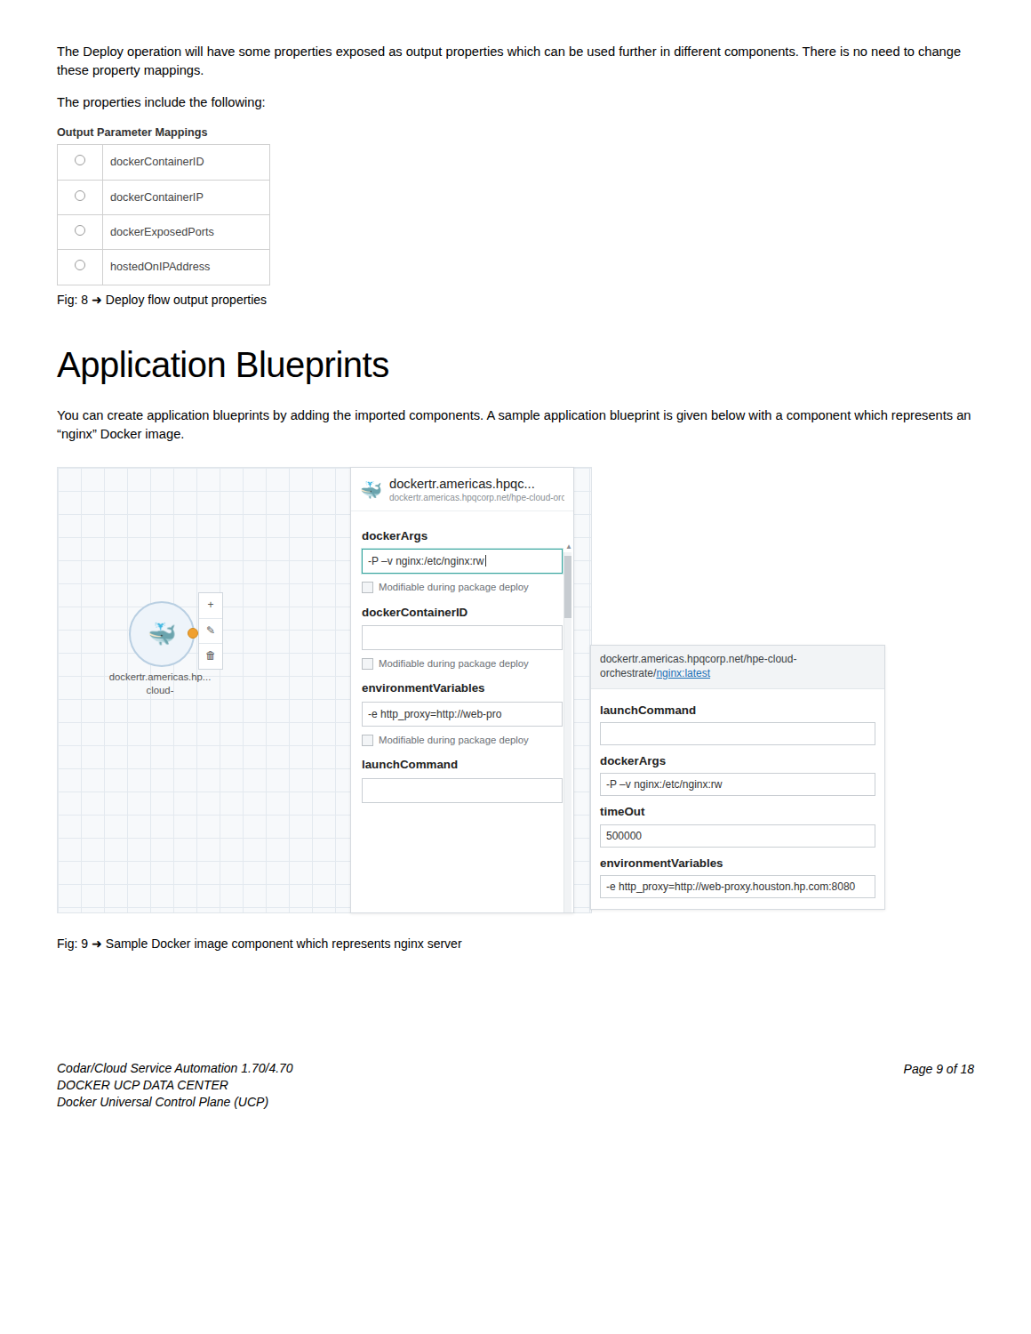The Deploy operation will have some properties exposed as output properties which can be used further in different components. There is no need to change these property mappings.
The properties include the following:
Output Parameter Mappings
| | dockerContainerID |
| | dockerContainerIP |
| | dockerExposedPorts |
| | hostedOnIPAddress |
Fig: 8 ➜ Deploy flow output properties
Application Blueprints
You can create application blueprints by adding the imported components. A sample application blueprint is given below with a component which represents an “nginx” Docker image.
🐳
+
✎
🗑
dockertr.americas.hp...
cloud-
🐳
dockertr.americas.hpqc...
dockertr.americas.hpqcorp.net/hpe-cloud-orche..
▲
dockerArgs
-P –v nginx:/etc/nginx:rw
Modifiable during package deploy
dockerContainerID
Modifiable during package deploy
environmentVariables
-e http_proxy=http://web-pro
Modifiable during package deploy
launchCommand
dockertr.americas.hpqcorp.net/hpe-cloud-
orchestrate/nginx:latest
launchCommand
dockerArgs
-P –v nginx:/etc/nginx:rw
timeOut
500000
environmentVariables
-e http_proxy=http://web-proxy.houston.hp.com:8080
Fig: 9 ➜ Sample Docker image component which represents nginx server
Codar/Cloud Service Automation 1.70/4.70
DOCKER UCP DATA CENTER
Docker Universal Control Plane (UCP)
Page 9 of 18